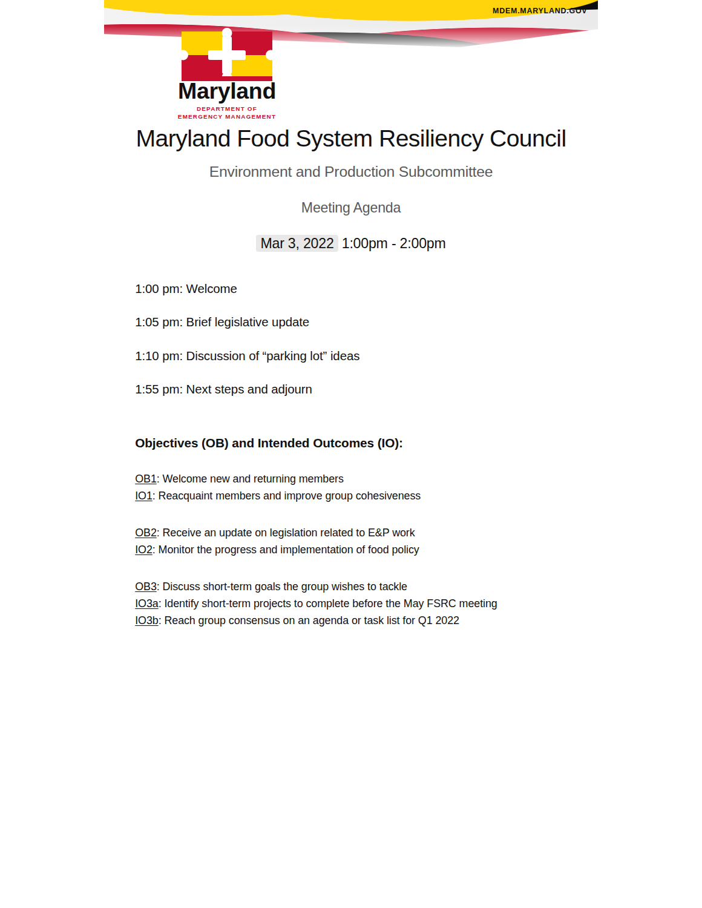MDEM.MARYLAND.GOV
Maryland
DEPARTMENT OF
EMERGENCY MANAGEMENT
Maryland Food System Resiliency Council
Environment and Production Subcommittee
Meeting Agenda
Mar 3, 2022 1:00pm - 2:00pm
1:00 pm: Welcome
1:05 pm: Brief legislative update
1:10 pm: Discussion of “parking lot” ideas
1:55 pm: Next steps and adjourn
Objectives (OB) and Intended Outcomes (IO):
OB1: Welcome new and returning members
IO1: Reacquaint members and improve group cohesiveness
OB2: Receive an update on legislation related to E&P work
IO2: Monitor the progress and implementation of food policy
OB3: Discuss short-term goals the group wishes to tackle
IO3a: Identify short-term projects to complete before the May FSRC meeting
IO3b: Reach group consensus on an agenda or task list for Q1 2022